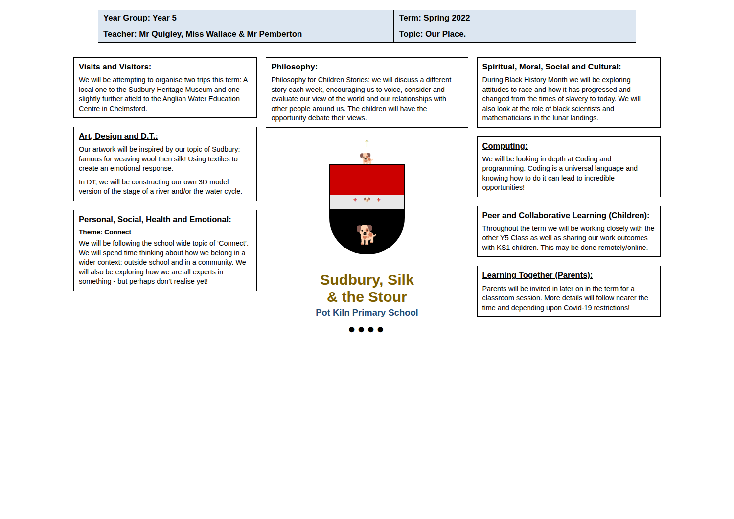| Year Group: Year 5 | Term: Spring 2022 |
| Teacher: Mr Quigley, Miss Wallace & Mr Pemberton | Topic: Our Place. |
Visits and Visitors:
We will be attempting to organise two trips this term: A local one to the Sudbury Heritage Museum and one slightly further afield to the Anglian Water Education Centre in Chelmsford.
Art, Design and D.T.:
Our artwork will be inspired by our topic of Sudbury: famous for weaving wool then silk! Using textiles to create an emotional response.
In DT, we will be constructing our own 3D model version of the stage of a river and/or the water cycle.
Personal, Social, Health and Emotional:
Theme: Connect
We will be following the school wide topic of ‘Connect’. We will spend time thinking about how we belong in a wider context: outside school and in a community. We will also be exploring how we are all experts in something - but perhaps don’t realise yet!
Philosophy:
Philosophy for Children Stories: we will discuss a different story each week, encouraging us to voice, consider and evaluate our view of the world and our relationships with other people around us. The children will have the opportunity debate their views.
↑
🐕
⚜🐶⚜
🐕
Sudbury, Silk
& the Stour
Pot Kiln Primary School
●●●●
Spiritual, Moral, Social and Cultural:
During Black History Month we will be exploring attitudes to race and how it has progressed and changed from the times of slavery to today. We will also look at the role of black scientists and mathematicians in the lunar landings.
Computing:
We will be looking in depth at Coding and programming. Coding is a universal language and knowing how to do it can lead to incredible opportunities!
Peer and Collaborative Learning (Children):
Throughout the term we will be working closely with the other Y5 Class as well as sharing our work outcomes with KS1 children. This may be done remotely/online.
Learning Together (Parents):
Parents will be invited in later on in the term for a classroom session. More details will follow nearer the time and depending upon Covid-19 restrictions!